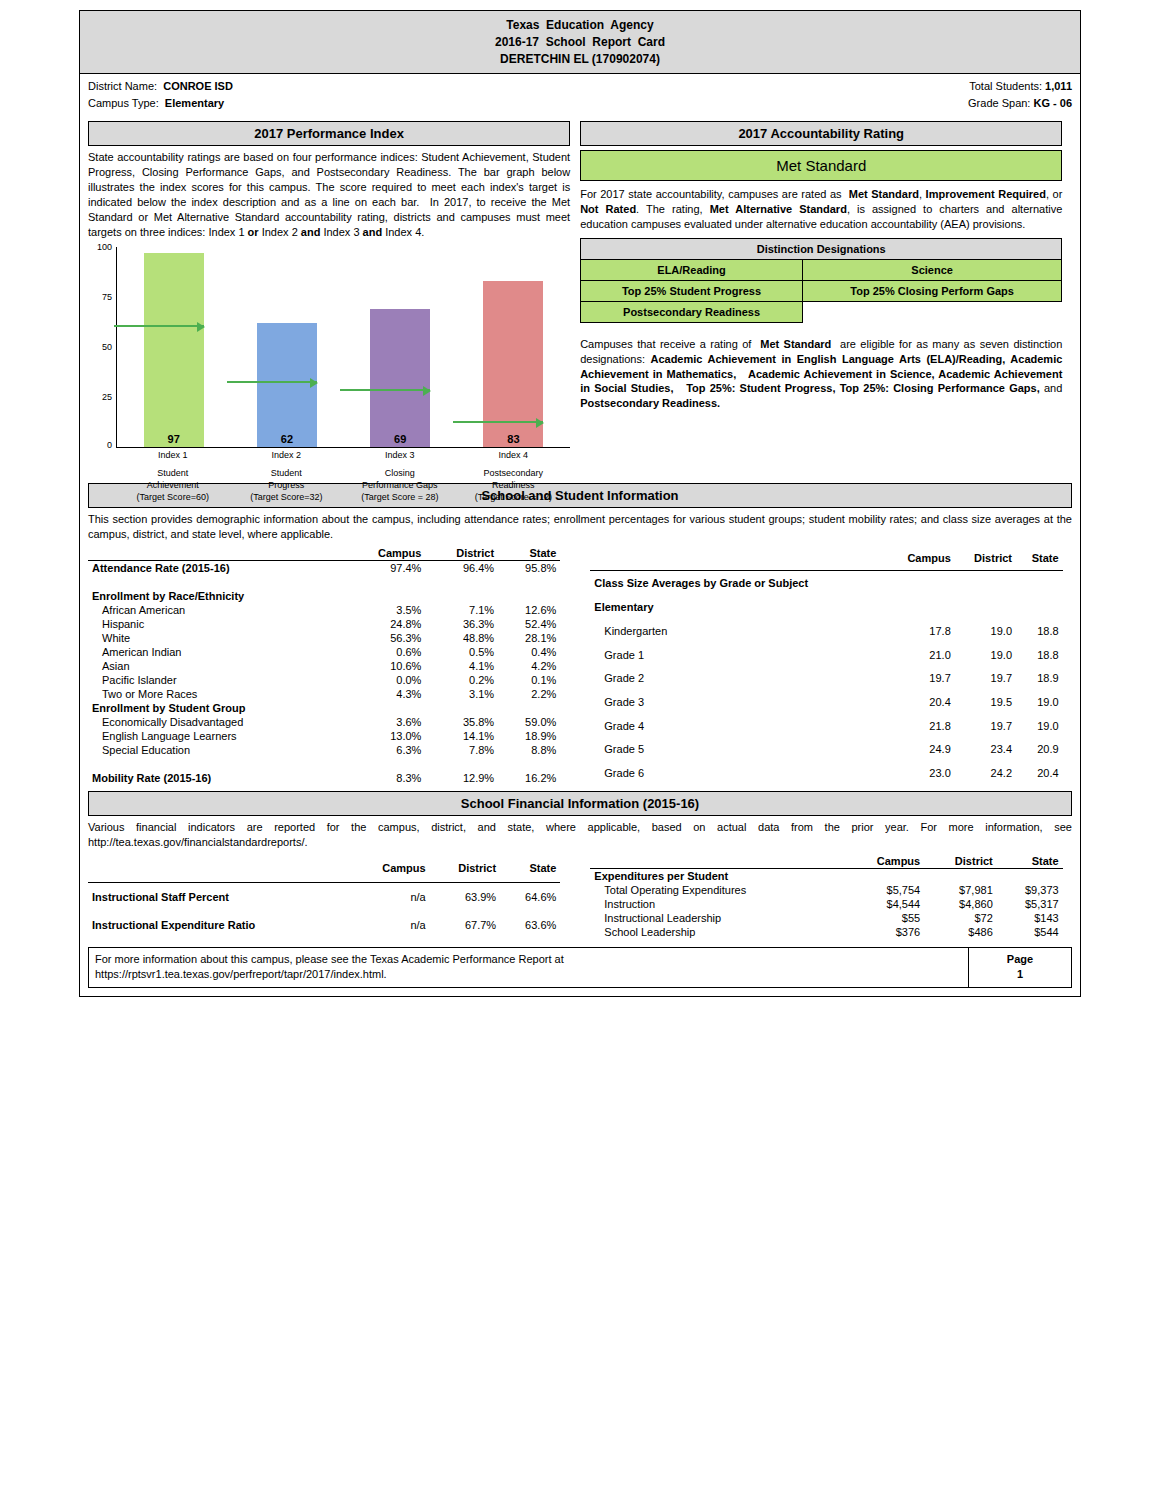Texas Education Agency
2016-17 School Report Card
DERETCHIN EL (170902074)
District Name: CONROE ISD
Campus Type: Elementary
Total Students: 1,011
Grade Span: KG - 06
2017 Performance Index
State accountability ratings are based on four performance indices: Student Achievement, Student Progress, Closing Performance Gaps, and Postsecondary Readiness. The bar graph below illustrates the index scores for this campus. The score required to meet each index's target is indicated below the index description and as a line on each bar. In 2017, to receive the Met Standard or Met Alternative Standard accountability rating, districts and campuses must meet targets on three indices: Index 1 or Index 2 and Index 3 and Index 4.
100 75 50 25 0
97
62
69
83
Index 1
Index 2
Index 3
Index 4
Student
Achievement
(Target Score=60)
Student
Progress
(Target Score=32)
Closing
Performance Gaps
(Target Score = 28)
Postsecondary
Readiness
(Target Score = 12)
2017 Accountability Rating
Met Standard
For 2017 state accountability, campuses are rated as Met Standard, Improvement Required, or Not Rated. The rating, Met Alternative Standard, is assigned to charters and alternative education campuses evaluated under alternative education accountability (AEA) provisions.
| Distinction Designations |
| ELA/Reading | Science |
| Top 25% Student Progress | Top 25% Closing Perform Gaps |
| Postsecondary Readiness | |
Campuses that receive a rating of Met Standard are eligible for as many as seven distinction designations: Academic Achievement in English Language Arts (ELA)/Reading, Academic Achievement in Mathematics, Academic Achievement in Science, Academic Achievement in Social Studies, Top 25%: Student Progress, Top 25%: Closing Performance Gaps, and Postsecondary Readiness.
School and Student Information
This section provides demographic information about the campus, including attendance rates; enrollment percentages for various student groups; student mobility rates; and class size averages at the campus, district, and state level, where applicable.
| | Campus | District | State |
| --- | --- | --- | --- |
| Attendance Rate (2015-16) | 97.4% | 96.4% | 95.8% |
| Enrollment by Race/Ethnicity | | | |
| African American | 3.5% | 7.1% | 12.6% |
| Hispanic | 24.8% | 36.3% | 52.4% |
| White | 56.3% | 48.8% | 28.1% |
| American Indian | 0.6% | 0.5% | 0.4% |
| Asian | 10.6% | 4.1% | 4.2% |
| Pacific Islander | 0.0% | 0.2% | 0.1% |
| Two or More Races | 4.3% | 3.1% | 2.2% |
| Enrollment by Student Group | | | |
| Economically Disadvantaged | 3.6% | 35.8% | 59.0% |
| English Language Learners | 13.0% | 14.1% | 18.9% |
| Special Education | 6.3% | 7.8% | 8.8% |
| Mobility Rate (2015-16) | 8.3% | 12.9% | 16.2% |
| | Campus | District | State |
| --- | --- | --- | --- |
| Class Size Averages by Grade or Subject | | | |
| Elementary | | | |
| Kindergarten | 17.8 | 19.0 | 18.8 |
| Grade 1 | 21.0 | 19.0 | 18.8 |
| Grade 2 | 19.7 | 19.7 | 18.9 |
| Grade 3 | 20.4 | 19.5 | 19.0 |
| Grade 4 | 21.8 | 19.7 | 19.0 |
| Grade 5 | 24.9 | 23.4 | 20.9 |
| Grade 6 | 23.0 | 24.2 | 20.4 |
School Financial Information (2015-16)
Various financial indicators are reported for the campus, district, and state, where applicable, based on actual data from the prior year. For more information, see http://tea.texas.gov/financialstandardreports/.
| | Campus | District | State |
| --- | --- | --- | --- |
| Instructional Staff Percent | n/a | 63.9% | 64.6% |
| Instructional Expenditure Ratio | n/a | 67.7% | 63.6% |
| | Campus | District | State |
| --- | --- | --- | --- |
| Expenditures per Student | | | |
| Total Operating Expenditures | $5,754 | $7,981 | $9,373 |
| Instruction | $4,544 | $4,860 | $5,317 |
| Instructional Leadership | $55 | $72 | $143 |
| School Leadership | $376 | $486 | $544 |
For more information about this campus, please see the Texas Academic Performance Report at
https://rptsvr1.tea.texas.gov/perfreport/tapr/2017/index.html.
Page
1